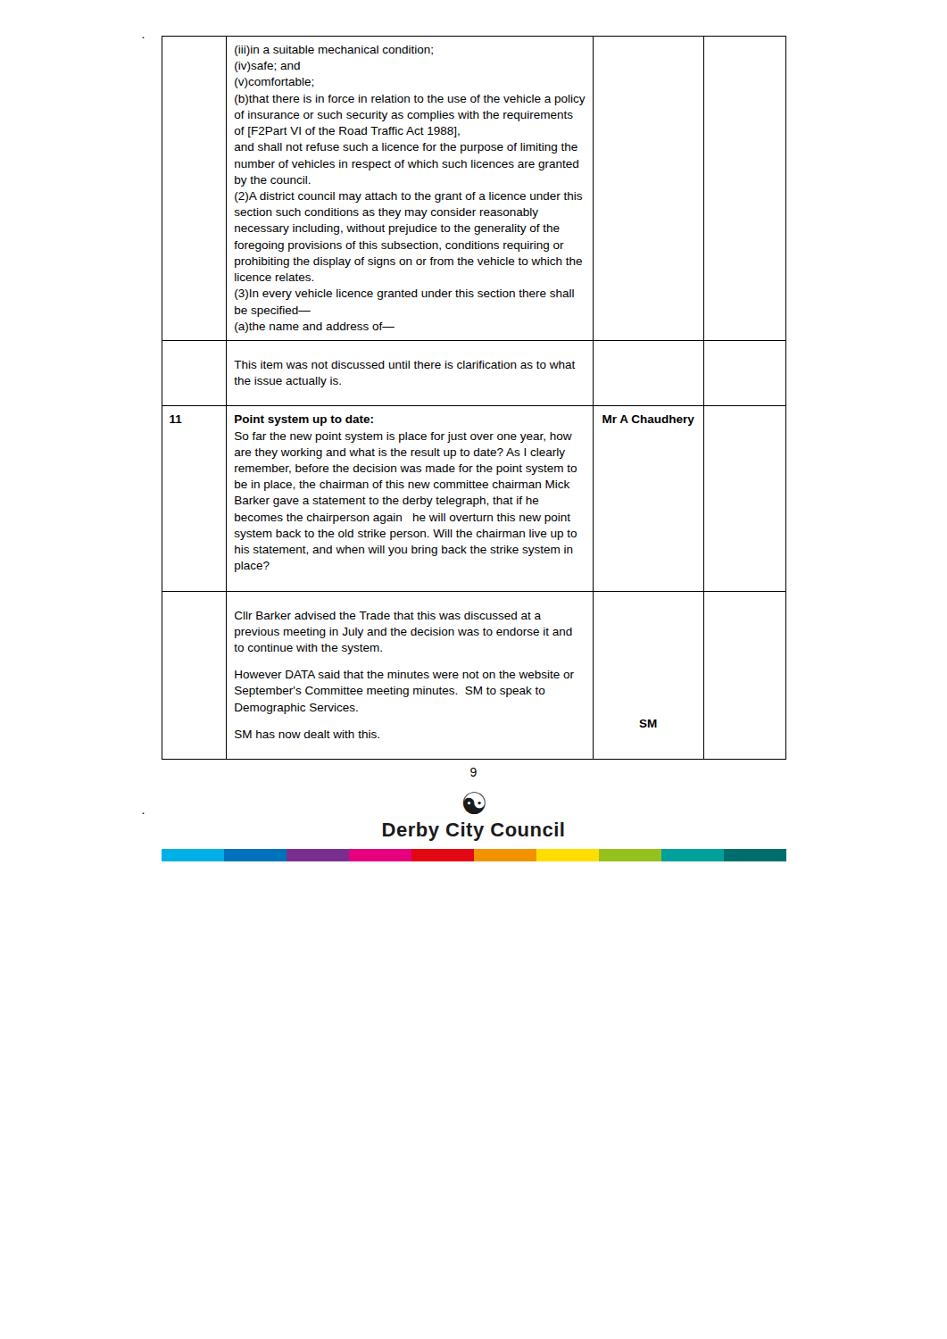. .
| | (iii)in a suitable mechanical condition; (iv)safe; and (v)comfortable; (b)that there is in force in relation to the use of the vehicle a policy of insurance or such security as complies with the requirements of [F2Part VI of the Road Traffic Act 1988], and shall not refuse such a licence for the purpose of limiting the number of vehicles in respect of which such licences are granted by the council. (2)A district council may attach to the grant of a licence under this section such conditions as they may consider reasonably necessary including, without prejudice to the generality of the foregoing provisions of this subsection, conditions requiring or prohibiting the display of signs on or from the vehicle to which the licence relates. (3)In every vehicle licence granted under this section there shall be specified— (a)the name and address of— | | |
| | This item was not discussed until there is clarification as to what the issue actually is. | | |
| 11 | Point system up to date: So far the new point system is place for just over one year, how are they working and what is the result up to date? As I clearly remember, before the decision was made for the point system to be in place, the chairman of this new committee chairman Mick Barker gave a statement to the derby telegraph, that if he becomes the chairperson again he will overturn this new point system back to the old strike person. Will the chairman live up to his statement, and when will you bring back the strike system in place? | Mr A Chaudhery | |
| | Cllr Barker advised the Trade that this was discussed at a previous meeting in July and the decision was to endorse it and to continue with the system. However DATA said that the minutes were not on the website or September's Committee meeting minutes. SM to speak to Demographic Services. SM has now dealt with this. | SM | |
9
☯
Derby City Council